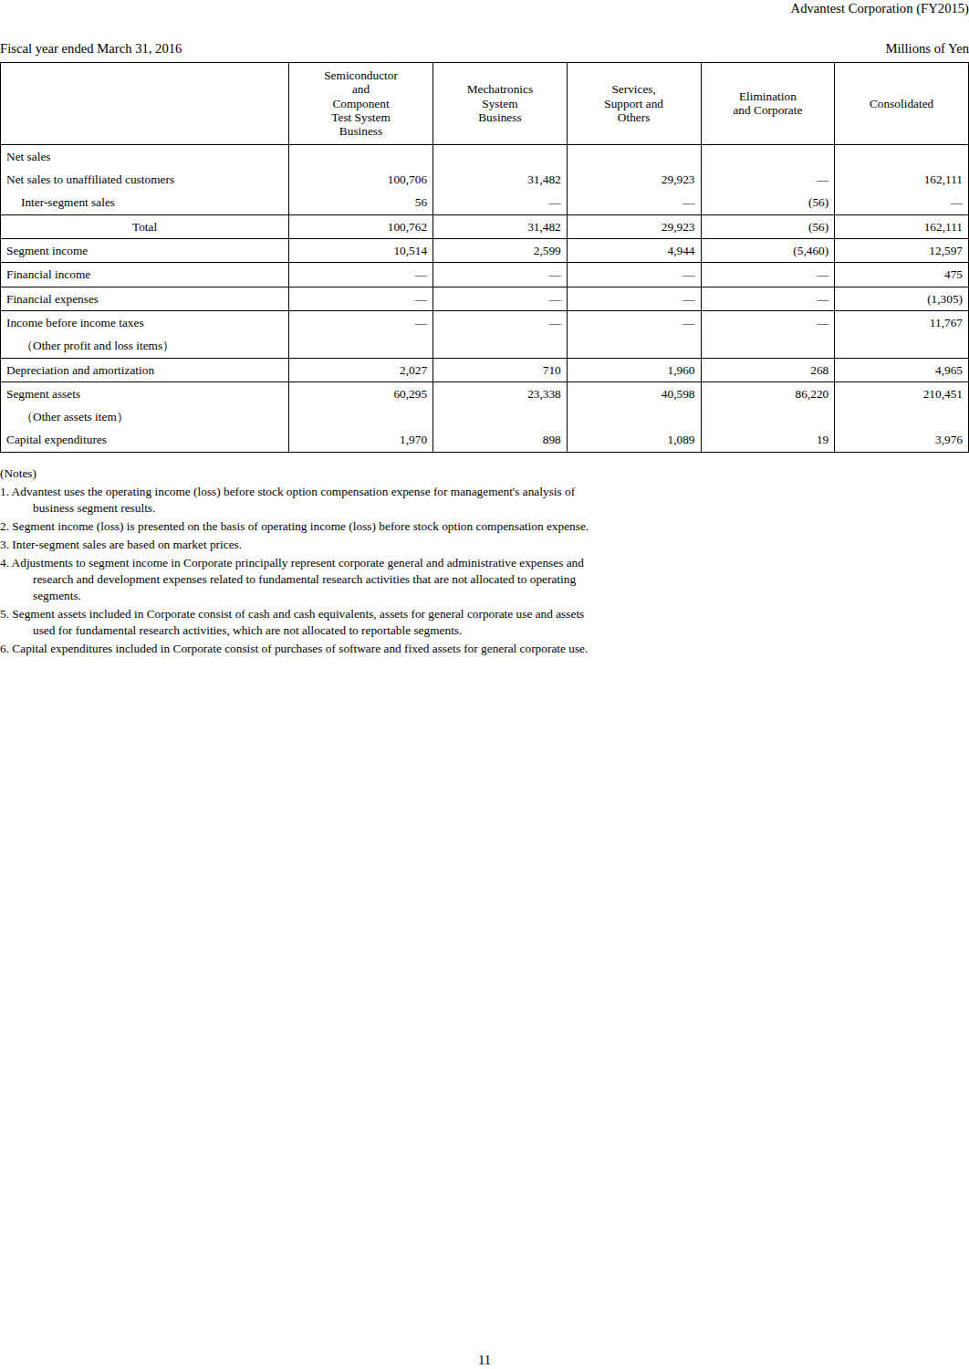Advantest Corporation (FY2015)
Fiscal year ended March 31, 2016 Millions of Yen
| | Semiconductor and Component Test System Business | Mechatronics System Business | Services, Support and Others | Elimination and Corporate | Consolidated |
| --- | --- | --- | --- | --- | --- |
| Net sales | | | | | |
| Net sales to unaffiliated customers | 100,706 | 31,482 | 29,923 | — | 162,111 |
| Inter-segment sales | 56 | — | — | (56) | — |
| Total | 100,762 | 31,482 | 29,923 | (56) | 162,111 |
| Segment income | 10,514 | 2,599 | 4,944 | (5,460) | 12,597 |
| Financial income | — | — | — | — | 475 |
| Financial expenses | — | — | — | — | (1,305) |
| Income before income taxes | — | — | — | — | 11,767 |
| （Other profit and loss items） | | | | | |
| Depreciation and amortization | 2,027 | 710 | 1,960 | 268 | 4,965 |
| Segment assets | 60,295 | 23,338 | 40,598 | 86,220 | 210,451 |
| （Other assets item） | | | | | |
| Capital expenditures | 1,970 | 898 | 1,089 | 19 | 3,976 |
(Notes)
1. Advantest uses the operating income (loss) before stock option compensation expense for management's analysis ofbusiness segment results.
2. Segment income (loss) is presented on the basis of operating income (loss) before stock option compensation expense.
3. Inter-segment sales are based on market prices.
4. Adjustments to segment income in Corporate principally represent corporate general and administrative expenses andresearch and development expenses related to fundamental research activities that are not allocated to operating segments.
5. Segment assets included in Corporate consist of cash and cash equivalents, assets for general corporate use and assetsused for fundamental research activities, which are not allocated to reportable segments.
6. Capital expenditures included in Corporate consist of purchases of software and fixed assets for general corporate use.
11